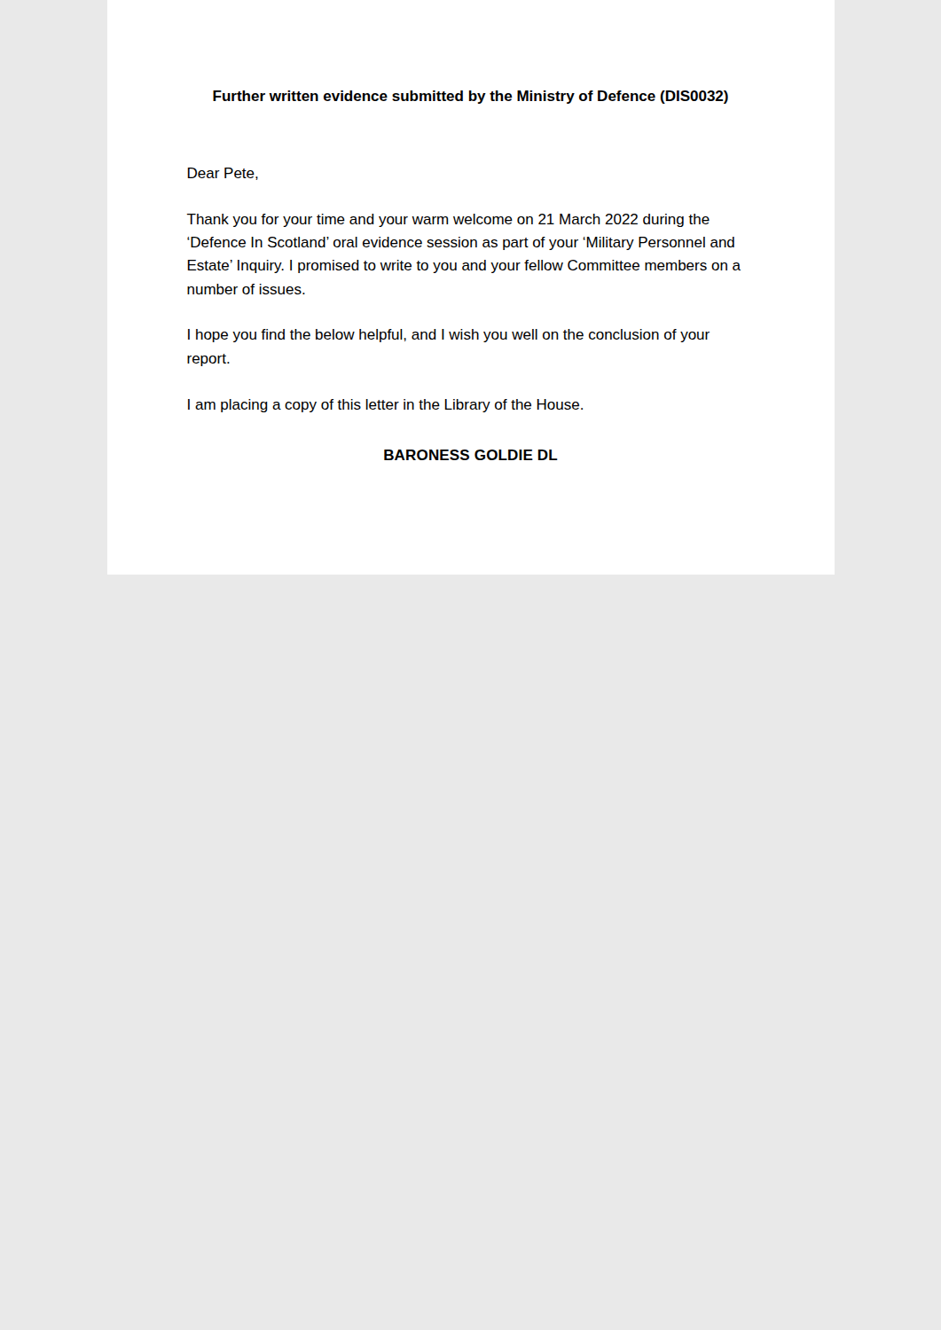Further written evidence submitted by the Ministry of Defence (DIS0032)
Dear Pete,
Thank you for your time and your warm welcome on 21 March 2022 during the ‘Defence In Scotland’ oral evidence session as part of your ‘Military Personnel and Estate’ Inquiry. I promised to write to you and your fellow Committee members on a number of issues.
I hope you find the below helpful, and I wish you well on the conclusion of your report.
I am placing a copy of this letter in the Library of the House.
BARONESS GOLDIE DL